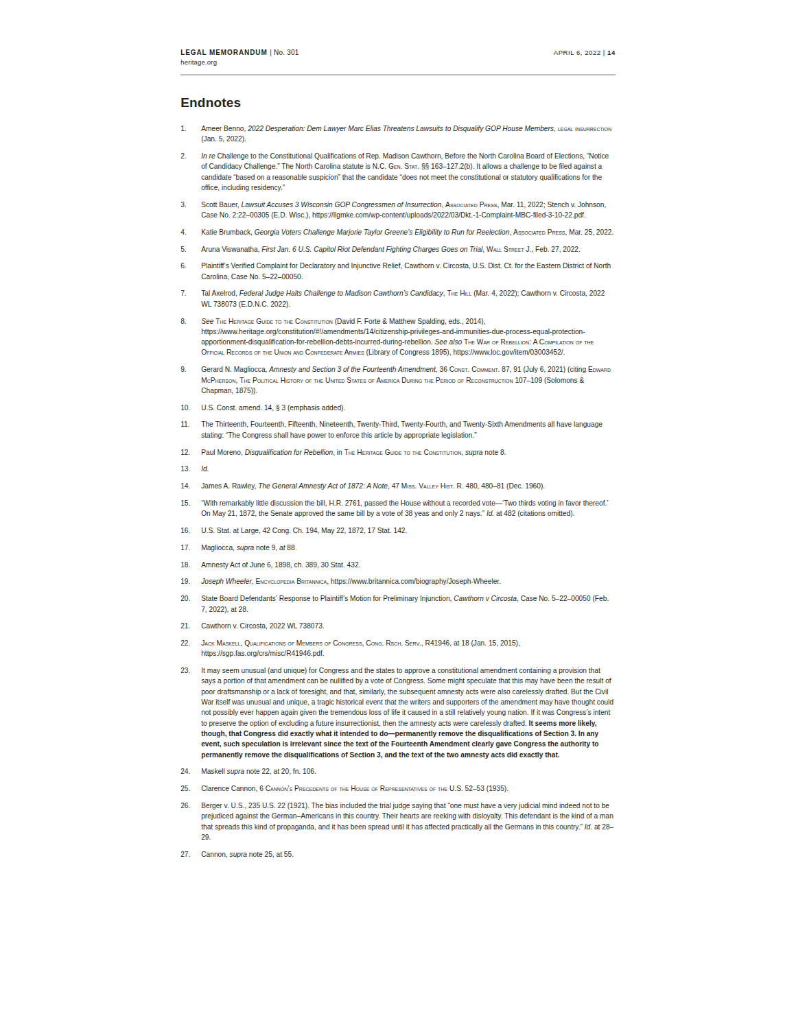LEGAL MEMORANDUM | No. 301
heritage.org
APRIL 6, 2022 | 14
Endnotes
Ameer Benno, 2022 Desperation: Dem Lawyer Marc Elias Threatens Lawsuits to Disqualify GOP House Members, legal insurrection (Jan. 5, 2022).
In re Challenge to the Constitutional Qualifications of Rep. Madison Cawthorn, Before the North Carolina Board of Elections, “Notice of Candidacy Challenge.” The North Carolina statute is N.C. Gen. Stat. §§ 163–127.2(b). It allows a challenge to be filed against a candidate “based on a reasonable suspicion” that the candidate “does not meet the constitutional or statutory qualifications for the office, including residency.”
Scott Bauer, Lawsuit Accuses 3 Wisconsin GOP Congressmen of Insurrection, Associated Press, Mar. 11, 2022; Stench v. Johnson, Case No. 2:22–00305 (E.D. Wisc.), https://llgmke.com/wp-content/uploads/2022/03/Dkt.-1-Complaint-MBC-filed-3-10-22.pdf.
Katie Brumback, Georgia Voters Challenge Marjorie Taylor Greene’s Eligibility to Run for Reelection, Associated Press, Mar. 25, 2022.
Aruna Viswanatha, First Jan. 6 U.S. Capitol Riot Defendant Fighting Charges Goes on Trial, Wall Street J., Feb. 27, 2022.
Plaintiff’s Verified Complaint for Declaratory and Injunctive Relief, Cawthorn v. Circosta, U.S. Dist. Ct. for the Eastern District of North Carolina, Case No. 5–22–00050.
Tal Axelrod, Federal Judge Halts Challenge to Madison Cawthorn’s Candidacy, The Hill (Mar. 4, 2022); Cawthorn v. Circosta, 2022 WL 738073 (E.D.N.C. 2022).
See The Heritage Guide to the Constitution (David F. Forte & Matthew Spalding, eds., 2014), https://www.heritage.org/constitution/#!/amendments/14/citizenship-privileges-and-immunities-due-process-equal-protection-apportionment-disqualification-for-rebellion-debts-incurred-during-rebellion. See also The War of Rebellion: A Compilation of the Official Records of the Union and Confederate Armies (Library of Congress 1895), https://www.loc.gov/item/03003452/.
Gerard N. Magliocca, Amnesty and Section 3 of the Fourteenth Amendment, 36 Const. Comment. 87, 91 (July 6, 2021) (citing Edward McPherson, The Political History of the United States of America During the Period of Reconstruction 107–109 (Solomons & Chapman, 1875)).
U.S. Const. amend. 14, § 3 (emphasis added).
The Thirteenth, Fourteenth, Fifteenth, Nineteenth, Twenty-Third, Twenty-Fourth, and Twenty-Sixth Amendments all have language stating: “The Congress shall have power to enforce this article by appropriate legislation.”
Paul Moreno, Disqualification for Rebellion, in The Heritage Guide to the Constitution, supra note 8.
Id.
James A. Rawley, The General Amnesty Act of 1872: A Note, 47 Miss. Valley Hist. R. 480, 480–81 (Dec. 1960).
“With remarkably little discussion the bill, H.R. 2761, passed the House without a recorded vote—‘Two thirds voting in favor thereof.’ On May 21, 1872, the Senate approved the same bill by a vote of 38 yeas and only 2 nays.” Id. at 482 (citations omitted).
U.S. Stat. at Large, 42 Cong. Ch. 194, May 22, 1872, 17 Stat. 142.
Magliocca, supra note 9, at 88.
Amnesty Act of June 6, 1898, ch. 389, 30 Stat. 432.
Joseph Wheeler, Encyclopedia Britannica, https://www.britannica.com/biography/Joseph-Wheeler.
State Board Defendants’ Response to Plaintiff’s Motion for Preliminary Injunction, Cawthorn v Circosta, Case No. 5–22–00050 (Feb. 7, 2022), at 28.
Cawthorn v. Circosta, 2022 WL 738073.
Jack Maskell, Qualifications of Members of Congress, Cong. Rsch. Serv., R41946, at 18 (Jan. 15, 2015), https://sgp.fas.org/crs/misc/R41946.pdf.
It may seem unusual (and unique) for Congress and the states to approve a constitutional amendment containing a provision that says a portion of that amendment can be nullified by a vote of Congress. Some might speculate that this may have been the result of poor draftsmanship or a lack of foresight, and that, similarly, the subsequent amnesty acts were also carelessly drafted. But the Civil War itself was unusual and unique, a tragic historical event that the writers and supporters of the amendment may have thought could not possibly ever happen again given the tremendous loss of life it caused in a still relatively young nation. If it was Congress’s intent to preserve the option of excluding a future insurrectionist, then the amnesty acts were carelessly drafted. It seems more likely, though, that Congress did exactly what it intended to do—permanently remove the disqualifications of Section 3. In any event, such speculation is irrelevant since the text of the Fourteenth Amendment clearly gave Congress the authority to permanently remove the disqualifications of Section 3, and the text of the two amnesty acts did exactly that.
Maskell supra note 22, at 20, fn. 106.
Clarence Cannon, 6 Cannon’s Precedents of the House of Representatives of the U.S. 52–53 (1935).
Berger v. U.S., 235 U.S. 22 (1921). The bias included the trial judge saying that “one must have a very judicial mind indeed not to be prejudiced against the German–Americans in this country. Their hearts are reeking with disloyalty. This defendant is the kind of a man that spreads this kind of propaganda, and it has been spread until it has affected practically all the Germans in this country.” Id. at 28–29.
Cannon, supra note 25, at 55.